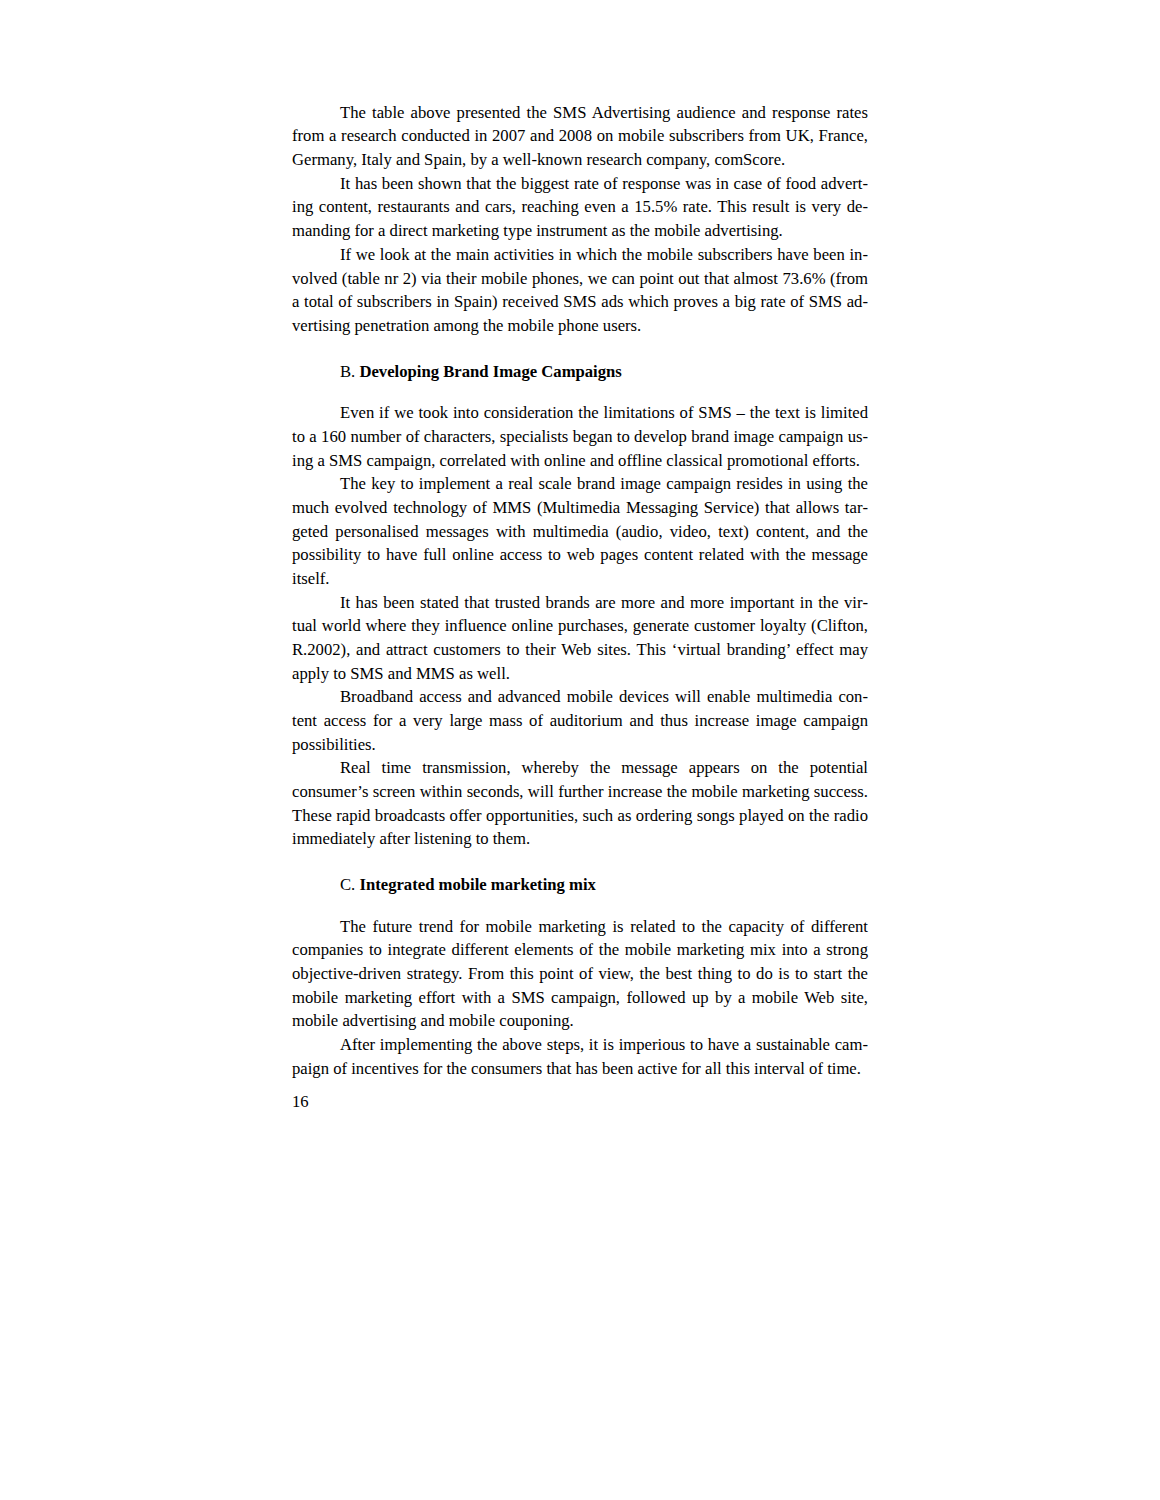The table above presented the SMS Advertising audience and response rates from a research conducted in 2007 and 2008 on mobile subscribers from UK, France, Germany, Italy and Spain, by a well-known research company, comScore.
It has been shown that the biggest rate of response was in case of food adverting content, restaurants and cars, reaching even a 15.5% rate. This result is very demanding for a direct marketing type instrument as the mobile advertising.
If we look at the main activities in which the mobile subscribers have been involved (table nr 2) via their mobile phones, we can point out that almost 73.6% (from a total of subscribers in Spain) received SMS ads which proves a big rate of SMS advertising penetration among the mobile phone users.
B. Developing Brand Image Campaigns
Even if we took into consideration the limitations of SMS – the text is limited to a 160 number of characters, specialists began to develop brand image campaign using a SMS campaign, correlated with online and offline classical promotional efforts.
The key to implement a real scale brand image campaign resides in using the much evolved technology of MMS (Multimedia Messaging Service) that allows targeted personalised messages with multimedia (audio, video, text) content, and the possibility to have full online access to web pages content related with the message itself.
It has been stated that trusted brands are more and more important in the virtual world where they influence online purchases, generate customer loyalty (Clifton, R.2002), and attract customers to their Web sites. This ‘virtual branding’ effect may apply to SMS and MMS as well.
Broadband access and advanced mobile devices will enable multimedia content access for a very large mass of auditorium and thus increase image campaign possibilities.
Real time transmission, whereby the message appears on the potential consumer’s screen within seconds, will further increase the mobile marketing success. These rapid broadcasts offer opportunities, such as ordering songs played on the radio immediately after listening to them.
C. Integrated mobile marketing mix
The future trend for mobile marketing is related to the capacity of different companies to integrate different elements of the mobile marketing mix into a strong objective-driven strategy. From this point of view, the best thing to do is to start the mobile marketing effort with a SMS campaign, followed up by a mobile Web site, mobile advertising and mobile couponing.
After implementing the above steps, it is imperious to have a sustainable campaign of incentives for the consumers that has been active for all this interval of time.
16